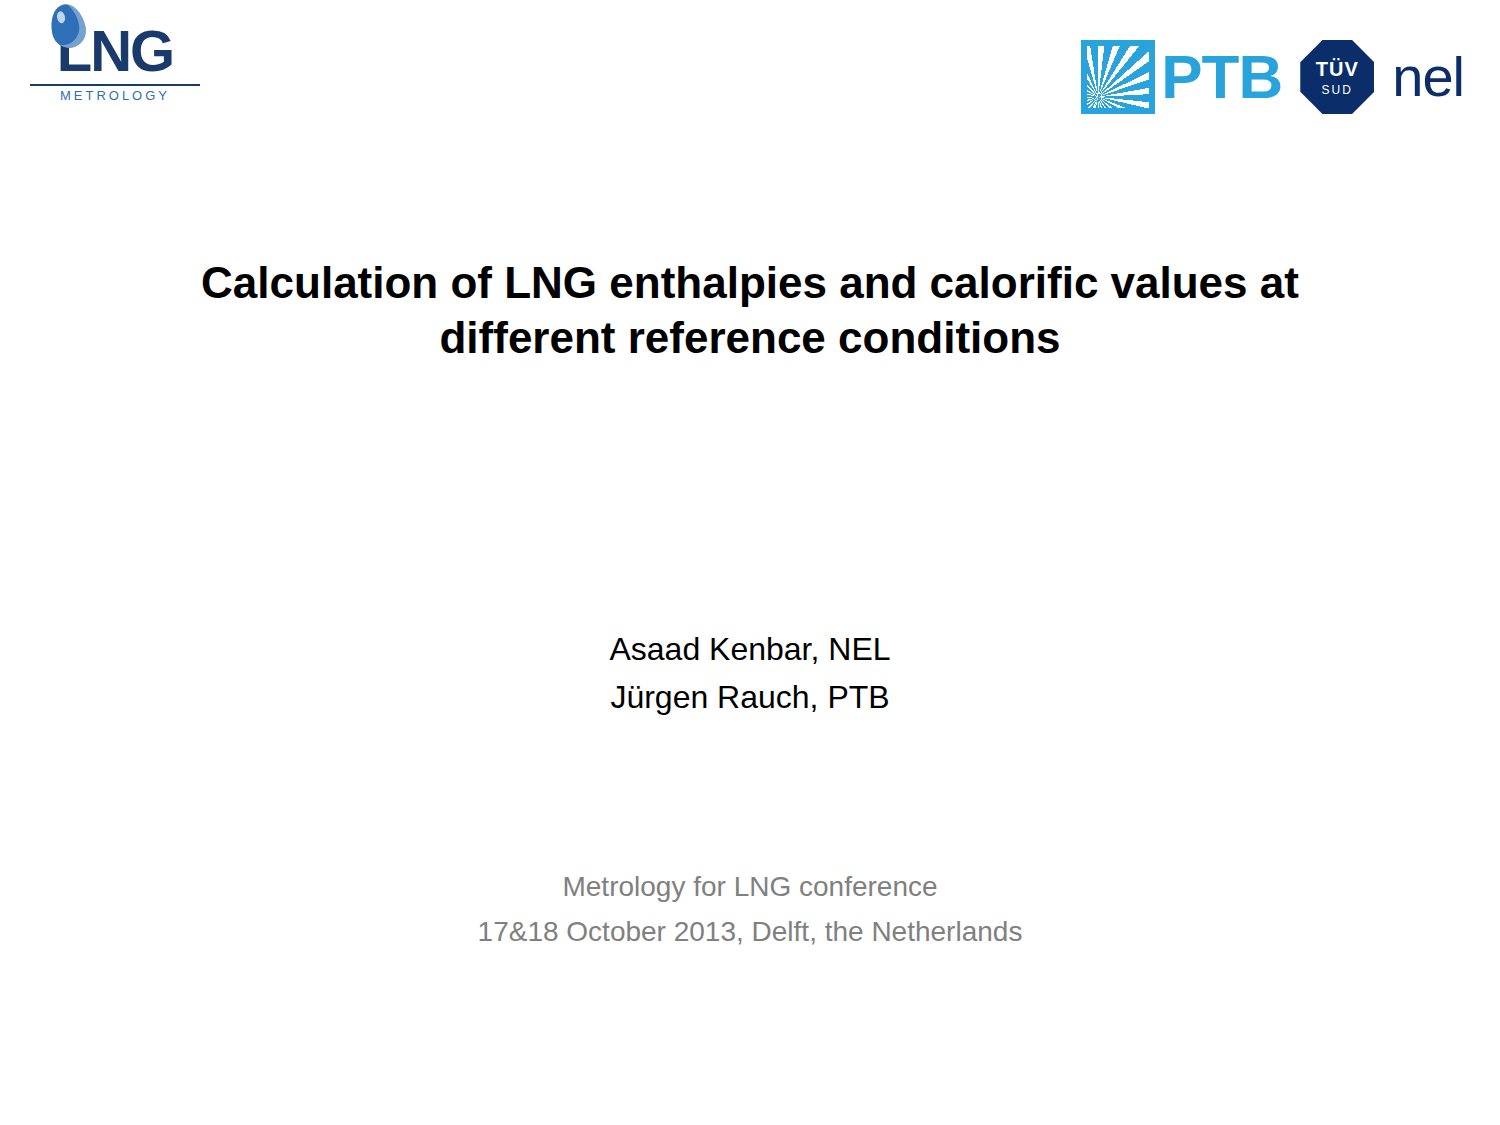LNG
METROLOGY
PTB
TÜV SUD
nel
Calculation of LNG enthalpies and calorific values at different reference conditions
Asaad Kenbar, NEL
Jürgen Rauch, PTB
Metrology for LNG conference
17&18 October 2013, Delft, the Netherlands